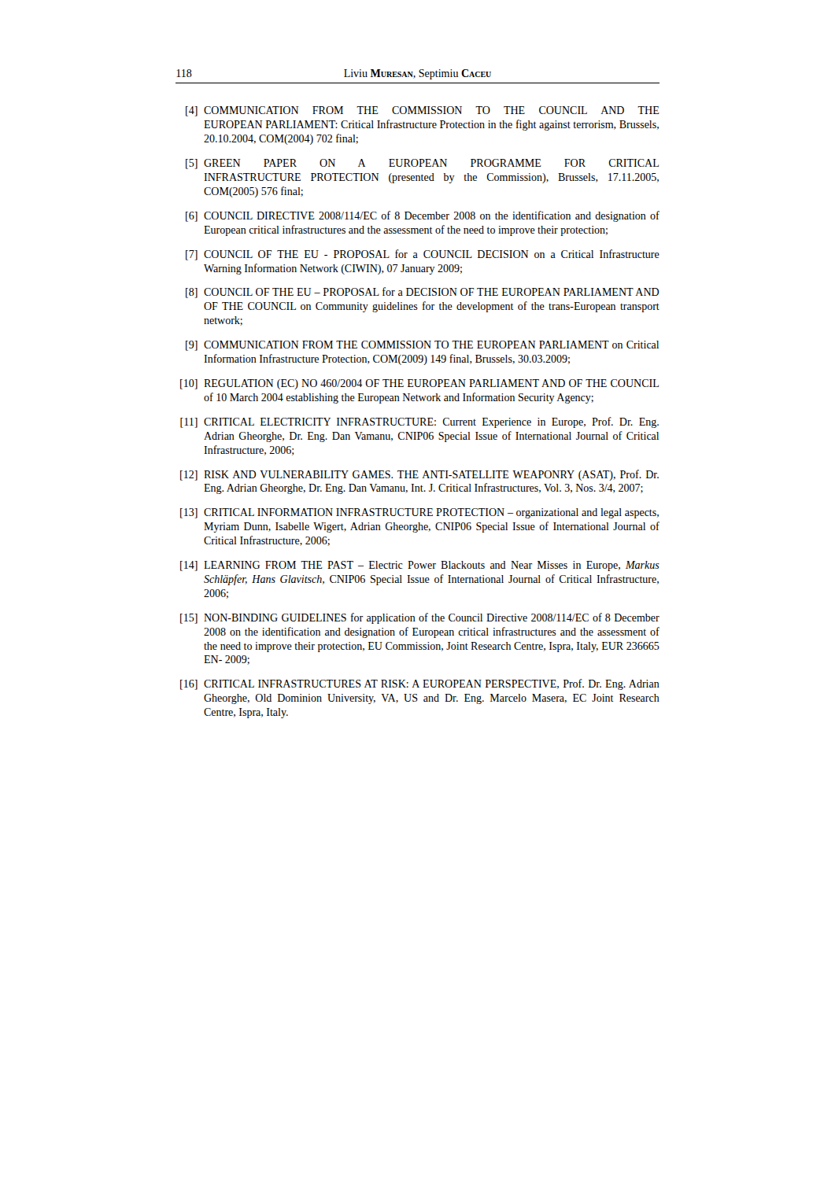118
Liviu Muresan, Septimiu Caceu
[4]
COMMUNICATION FROM THE COMMISSION TO THE COUNCIL AND THE EUROPEAN PARLIAMENT: Critical Infrastructure Protection in the fight against terrorism, Brussels, 20.10.2004, COM(2004) 702 final;
[5]
GREEN PAPER ON A EUROPEAN PROGRAMME FOR CRITICAL INFRASTRUCTURE PROTECTION (presented by the Commission), Brussels, 17.11.2005, COM(2005) 576 final;
[6]
COUNCIL DIRECTIVE 2008/114/EC of 8 December 2008 on the identification and designation of European critical infrastructures and the assessment of the need to improve their protection;
[7]
COUNCIL OF THE EU - PROPOSAL for a COUNCIL DECISION on a Critical Infrastructure Warning Information Network (CIWIN), 07 January 2009;
[8]
COUNCIL OF THE EU – PROPOSAL for a DECISION OF THE EUROPEAN PARLIAMENT AND OF THE COUNCIL on Community guidelines for the development of the trans-European transport network;
[9]
COMMUNICATION FROM THE COMMISSION TO THE EUROPEAN PARLIAMENT on Critical Information Infrastructure Protection, COM(2009) 149 final, Brussels, 30.03.2009;
[10]
REGULATION (EC) NO 460/2004 OF THE EUROPEAN PARLIAMENT AND OF THE COUNCIL of 10 March 2004 establishing the European Network and Information Security Agency;
[11]
CRITICAL ELECTRICITY INFRASTRUCTURE: Current Experience in Europe, Prof. Dr. Eng. Adrian Gheorghe, Dr. Eng. Dan Vamanu, CNIP06 Special Issue of International Journal of Critical Infrastructure, 2006;
[12]
RISK AND VULNERABILITY GAMES. THE ANTI-SATELLITE WEAPONRY (ASAT), Prof. Dr. Eng. Adrian Gheorghe, Dr. Eng. Dan Vamanu, Int. J. Critical Infrastructures, Vol. 3, Nos. 3/4, 2007;
[13]
CRITICAL INFORMATION INFRASTRUCTURE PROTECTION – organizational and legal aspects, Myriam Dunn, Isabelle Wigert, Adrian Gheorghe, CNIP06 Special Issue of International Journal of Critical Infrastructure, 2006;
[14]
LEARNING FROM THE PAST – Electric Power Blackouts and Near Misses in Europe, Markus Schläpfer, Hans Glavitsch, CNIP06 Special Issue of International Journal of Critical Infrastructure, 2006;
[15]
NON-BINDING GUIDELINES for application of the Council Directive 2008/114/EC of 8 December 2008 on the identification and designation of European critical infrastructures and the assessment of the need to improve their protection, EU Commission, Joint Research Centre, Ispra, Italy, EUR 236665 EN- 2009;
[16]
CRITICAL INFRASTRUCTURES AT RISK: A EUROPEAN PERSPECTIVE, Prof. Dr. Eng. Adrian Gheorghe, Old Dominion University, VA, US and Dr. Eng. Marcelo Masera, EC Joint Research Centre, Ispra, Italy.